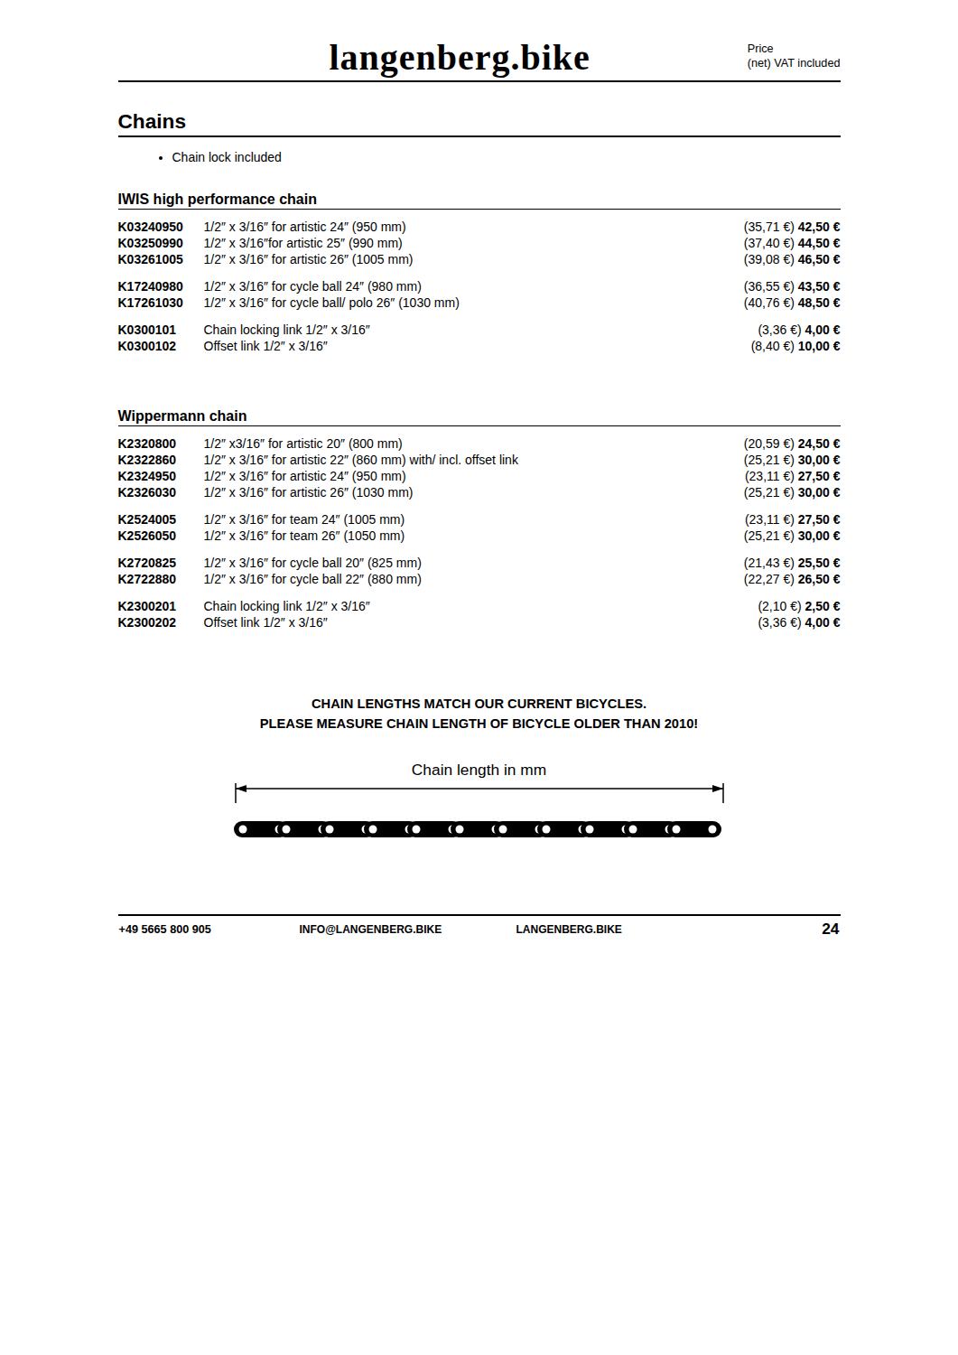langenberg.bike
Price
(net) VAT included
Chains
Chain lock included
IWIS high performance chain
| K03240950 | 1/2″ x 3/16″ for artistic 24″ (950 mm) | (35,71 €) 42,50 € |
| K03250990 | 1/2″ x 3/16″for artistic 25″ (990 mm) | (37,40 €) 44,50 € |
| K03261005 | 1/2″ x 3/16″ for artistic 26″ (1005 mm) | (39,08 €) 46,50 € |
| K17240980 | 1/2″ x 3/16″ for cycle ball 24″ (980 mm) | (36,55 €) 43,50 € |
| K17261030 | 1/2″ x 3/16″ for cycle ball/ polo 26″ (1030 mm) | (40,76 €) 48,50 € |
| K0300101 | Chain locking link 1/2″ x 3/16″ | (3,36 €) 4,00 € |
| K0300102 | Offset link 1/2″ x 3/16″ | (8,40 €) 10,00 € |
Wippermann chain
| K2320800 | 1/2″ x3/16″ for artistic 20″ (800 mm) | (20,59 €) 24,50 € |
| K2322860 | 1/2″ x 3/16″ for artistic 22″ (860 mm) with/ incl. offset link | (25,21 €) 30,00 € |
| K2324950 | 1/2″ x 3/16″ for artistic 24″ (950 mm) | (23,11 €) 27,50 € |
| K2326030 | 1/2″ x 3/16″ for artistic 26″ (1030 mm) | (25,21 €) 30,00 € |
| K2524005 | 1/2″ x 3/16″ for team 24″ (1005 mm) | (23,11 €) 27,50 € |
| K2526050 | 1/2″ x 3/16″ for team 26″ (1050 mm) | (25,21 €) 30,00 € |
| K2720825 | 1/2″ x 3/16″ for cycle ball 20″ (825 mm) | (21,43 €) 25,50 € |
| K2722880 | 1/2″ x 3/16″ for cycle ball 22″ (880 mm) | (22,27 €) 26,50 € |
| K2300201 | Chain locking link 1/2″ x 3/16″ | (2,10 €) 2,50 € |
| K2300202 | Offset link 1/2″ x 3/16″ | (3,36 €) 4,00 € |
CHAIN LENGTHS MATCH OUR CURRENT BICYCLES.
PLEASE MEASURE CHAIN LENGTH OF BICYCLE OLDER THAN 2010!
Chain length in mm
| +49 5665 800 905 | INFO@LANGENBERG.BIKE | LANGENBERG.BIKE | 24 |